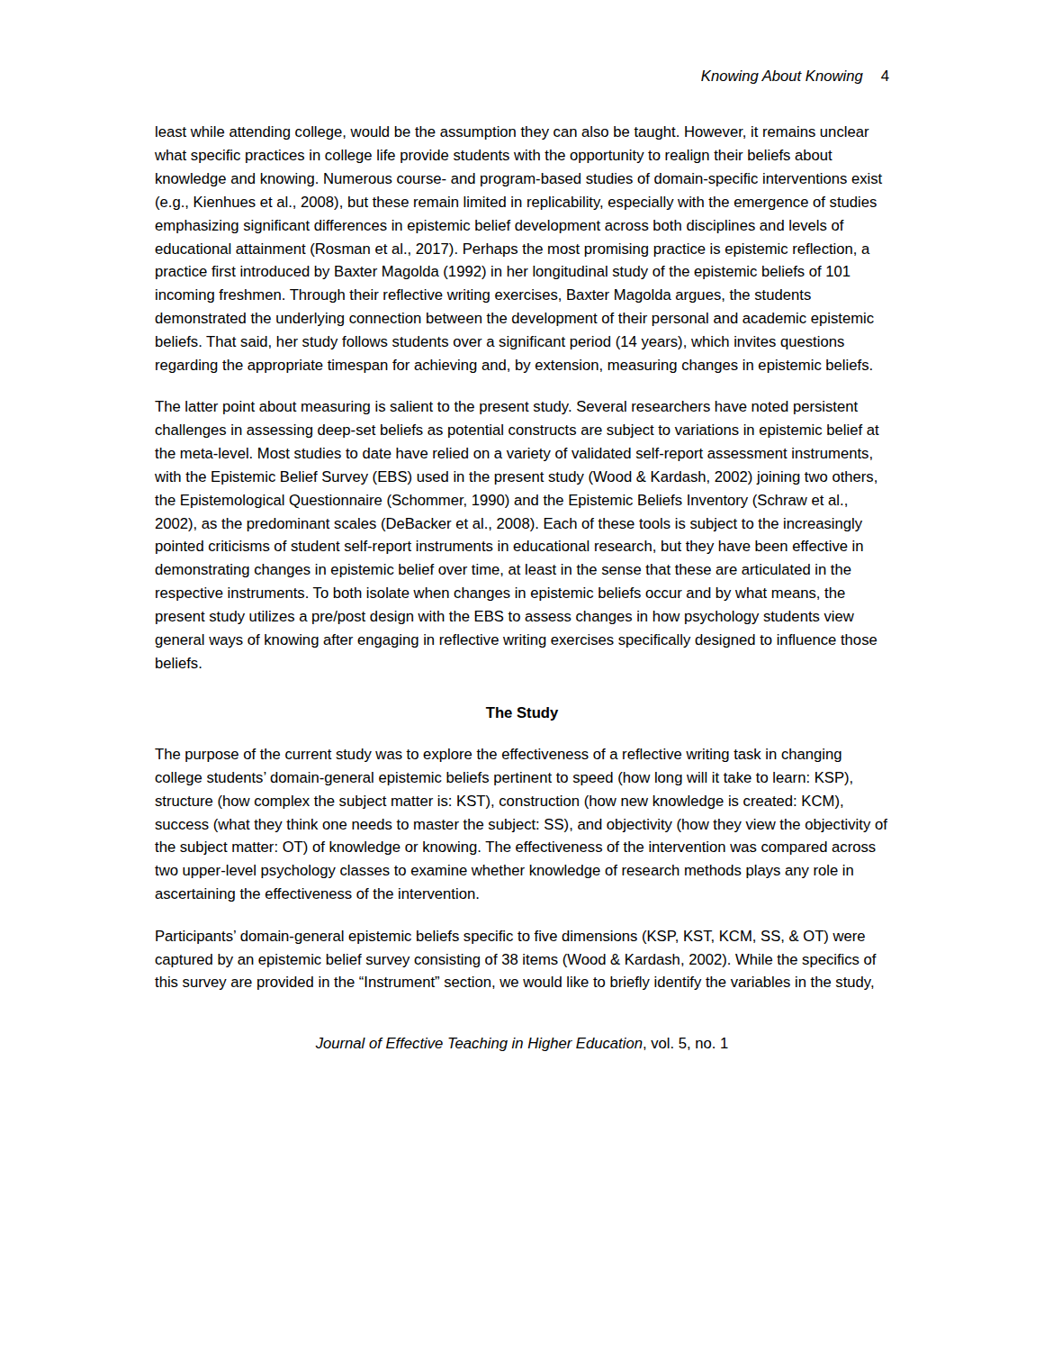Knowing About Knowing 4
least while attending college, would be the assumption they can also be taught. However, it remains unclear what specific practices in college life provide students with the opportunity to realign their beliefs about knowledge and knowing. Numerous course- and program-based studies of domain-specific interventions exist (e.g., Kienhues et al., 2008), but these remain limited in replicability, especially with the emergence of studies emphasizing significant differences in epistemic belief development across both disciplines and levels of educational attainment (Rosman et al., 2017). Perhaps the most promising practice is epistemic reflection, a practice first introduced by Baxter Magolda (1992) in her longitudinal study of the epistemic beliefs of 101 incoming freshmen. Through their reflective writing exercises, Baxter Magolda argues, the students demonstrated the underlying connection between the development of their personal and academic epistemic beliefs. That said, her study follows students over a significant period (14 years), which invites questions regarding the appropriate timespan for achieving and, by extension, measuring changes in epistemic beliefs.
The latter point about measuring is salient to the present study. Several researchers have noted persistent challenges in assessing deep-set beliefs as potential constructs are subject to variations in epistemic belief at the meta-level. Most studies to date have relied on a variety of validated self-report assessment instruments, with the Epistemic Belief Survey (EBS) used in the present study (Wood & Kardash, 2002) joining two others, the Epistemological Questionnaire (Schommer, 1990) and the Epistemic Beliefs Inventory (Schraw et al., 2002), as the predominant scales (DeBacker et al., 2008). Each of these tools is subject to the increasingly pointed criticisms of student self-report instruments in educational research, but they have been effective in demonstrating changes in epistemic belief over time, at least in the sense that these are articulated in the respective instruments. To both isolate when changes in epistemic beliefs occur and by what means, the present study utilizes a pre/post design with the EBS to assess changes in how psychology students view general ways of knowing after engaging in reflective writing exercises specifically designed to influence those beliefs.
The Study
The purpose of the current study was to explore the effectiveness of a reflective writing task in changing college students’ domain-general epistemic beliefs pertinent to speed (how long will it take to learn: KSP), structure (how complex the subject matter is: KST), construction (how new knowledge is created: KCM), success (what they think one needs to master the subject: SS), and objectivity (how they view the objectivity of the subject matter: OT) of knowledge or knowing. The effectiveness of the intervention was compared across two upper-level psychology classes to examine whether knowledge of research methods plays any role in ascertaining the effectiveness of the intervention.
Participants’ domain-general epistemic beliefs specific to five dimensions (KSP, KST, KCM, SS, & OT) were captured by an epistemic belief survey consisting of 38 items (Wood & Kardash, 2002). While the specifics of this survey are provided in the “Instrument” section, we would like to briefly identify the variables in the study,
Journal of Effective Teaching in Higher Education, vol. 5, no. 1